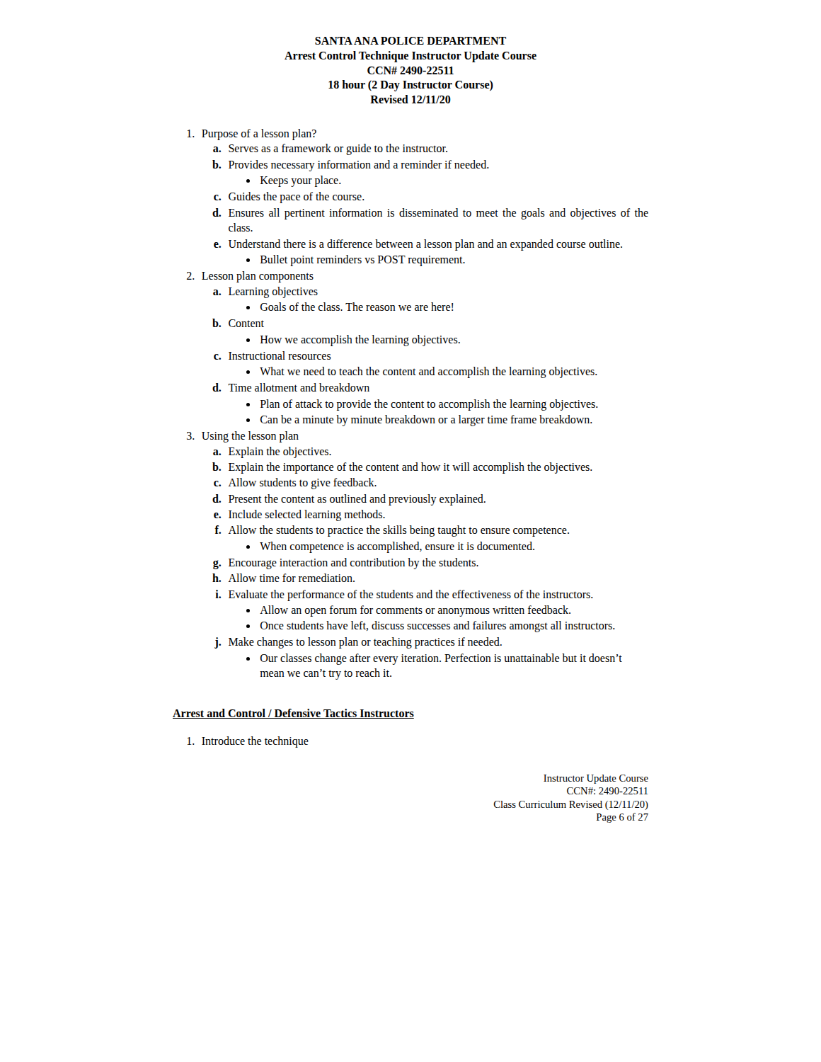SANTA ANA POLICE DEPARTMENT
Arrest Control Technique Instructor Update Course
CCN# 2490-22511
18 hour (2 Day Instructor Course)
Revised 12/11/20
Purpose of a lesson plan?
Serves as a framework or guide to the instructor.
Provides necessary information and a reminder if needed.
Keeps your place.
Guides the pace of the course.
Ensures all pertinent information is disseminated to meet the goals and objectives of the class.
Understand there is a difference between a lesson plan and an expanded course outline.
Bullet point reminders vs POST requirement.
Lesson plan components
Learning objectives
Goals of the class. The reason we are here!
Content
How we accomplish the learning objectives.
Instructional resources
What we need to teach the content and accomplish the learning objectives.
Time allotment and breakdown
Plan of attack to provide the content to accomplish the learning objectives.
Can be a minute by minute breakdown or a larger time frame breakdown.
Using the lesson plan
Explain the objectives.
Explain the importance of the content and how it will accomplish the objectives.
Allow students to give feedback.
Present the content as outlined and previously explained.
Include selected learning methods.
Allow the students to practice the skills being taught to ensure competence.
When competence is accomplished, ensure it is documented.
Encourage interaction and contribution by the students.
Allow time for remediation.
Evaluate the performance of the students and the effectiveness of the instructors.
Allow an open forum for comments or anonymous written feedback.
Once students have left, discuss successes and failures amongst all instructors.
Make changes to lesson plan or teaching practices if needed.
Our classes change after every iteration. Perfection is unattainable but it doesn’t mean we can’t try to reach it.
Arrest and Control / Defensive Tactics Instructors
Introduce the technique
Instructor Update Course
CCN#: 2490-22511
Class Curriculum Revised (12/11/20)
Page 6 of 27